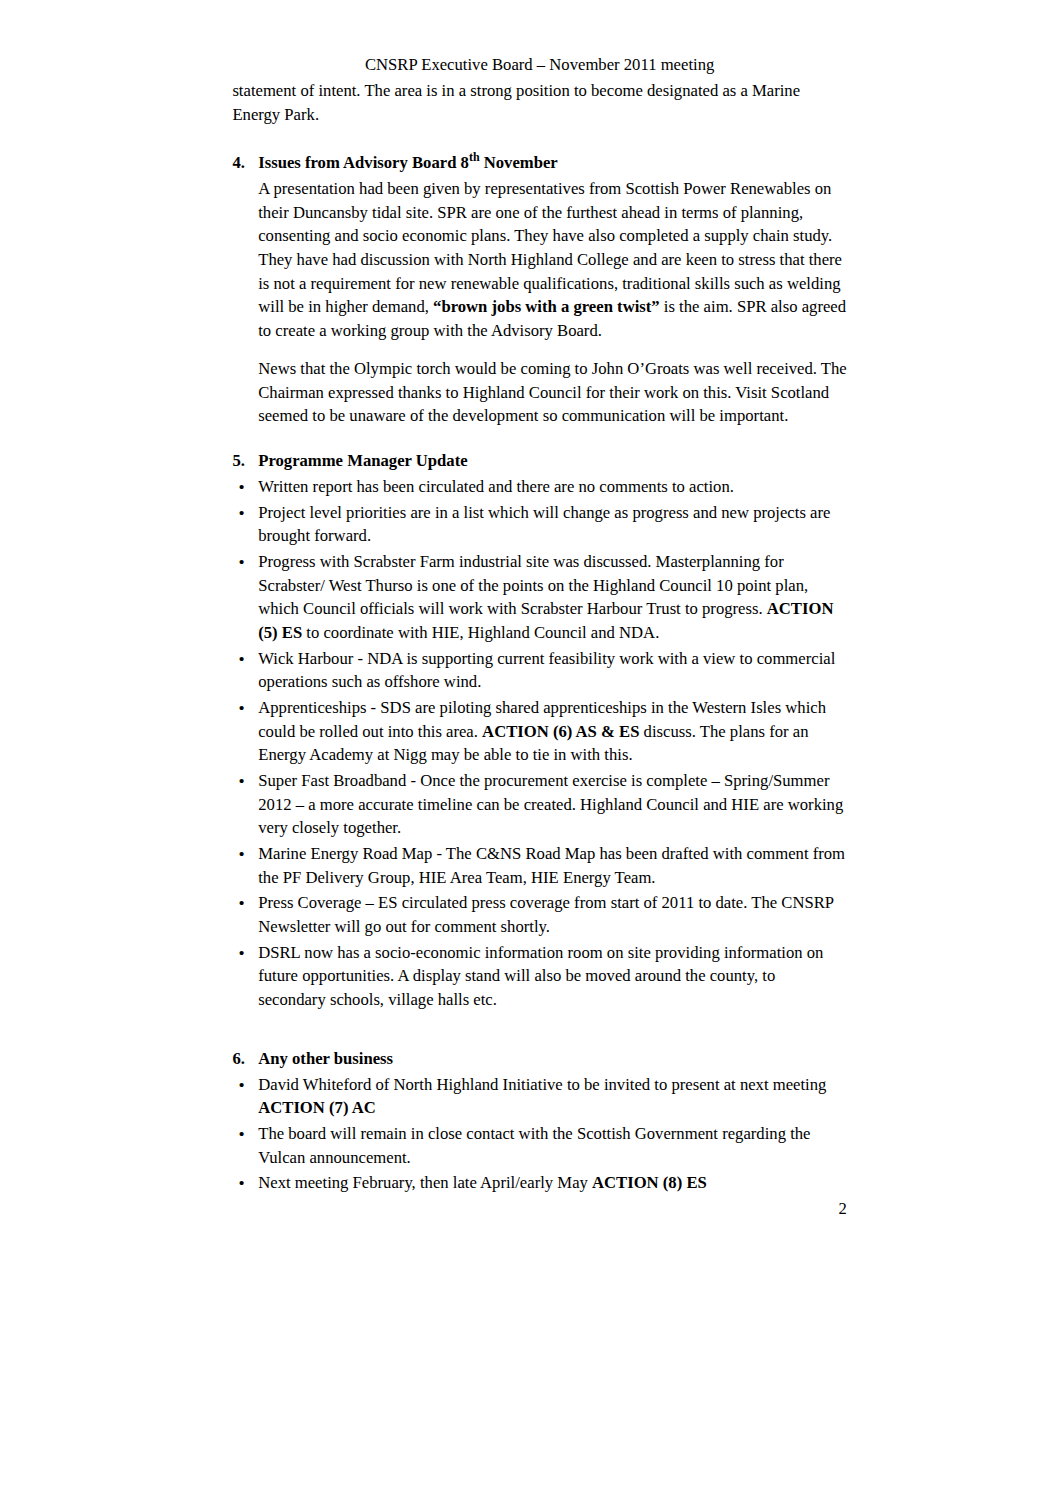CNSRP Executive Board – November 2011 meeting
statement of intent. The area is in a strong position to become designated as a Marine Energy Park.
4.
Issues from Advisory Board 8th November
A presentation had been given by representatives from Scottish Power Renewables on their Duncansby tidal site. SPR are one of the furthest ahead in terms of planning, consenting and socio economic plans. They have also completed a supply chain study. They have had discussion with North Highland College and are keen to stress that there is not a requirement for new renewable qualifications, traditional skills such as welding will be in higher demand, “brown jobs with a green twist” is the aim. SPR also agreed to create a working group with the Advisory Board.
News that the Olympic torch would be coming to John O’Groats was well received. The Chairman expressed thanks to Highland Council for their work on this. Visit Scotland seemed to be unaware of the development so communication will be important.
5.
Programme Manager Update
Written report has been circulated and there are no comments to action.
Project level priorities are in a list which will change as progress and new projects are brought forward.
Progress with Scrabster Farm industrial site was discussed. Masterplanning for Scrabster/ West Thurso is one of the points on the Highland Council 10 point plan, which Council officials will work with Scrabster Harbour Trust to progress. ACTION (5) ES to coordinate with HIE, Highland Council and NDA.
Wick Harbour - NDA is supporting current feasibility work with a view to commercial operations such as offshore wind.
Apprenticeships - SDS are piloting shared apprenticeships in the Western Isles which could be rolled out into this area. ACTION (6) AS & ES discuss. The plans for an Energy Academy at Nigg may be able to tie in with this.
Super Fast Broadband - Once the procurement exercise is complete – Spring/Summer 2012 – a more accurate timeline can be created. Highland Council and HIE are working very closely together.
Marine Energy Road Map - The C&NS Road Map has been drafted with comment from the PF Delivery Group, HIE Area Team, HIE Energy Team.
Press Coverage – ES circulated press coverage from start of 2011 to date. The CNSRP Newsletter will go out for comment shortly.
DSRL now has a socio-economic information room on site providing information on future opportunities. A display stand will also be moved around the county, to secondary schools, village halls etc.
6.
Any other business
David Whiteford of North Highland Initiative to be invited to present at next meeting ACTION (7) AC
The board will remain in close contact with the Scottish Government regarding the Vulcan announcement.
Next meeting February, then late April/early May ACTION (8) ES
2